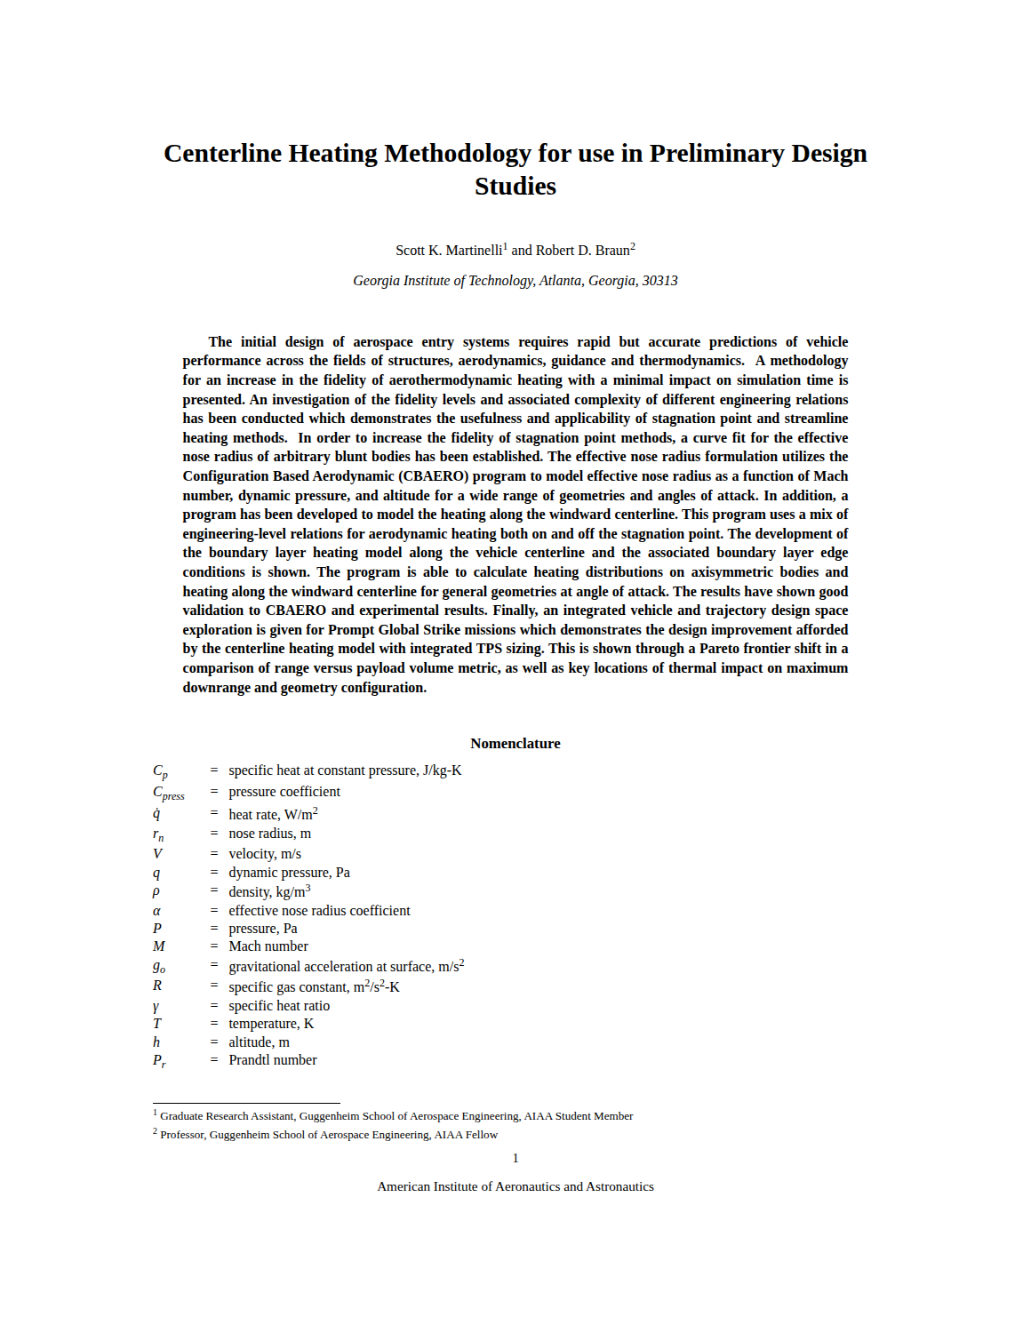Centerline Heating Methodology for use in Preliminary Design Studies
Scott K. Martinelli1 and Robert D. Braun2
Georgia Institute of Technology, Atlanta, Georgia, 30313
The initial design of aerospace entry systems requires rapid but accurate predictions of vehicle performance across the fields of structures, aerodynamics, guidance and thermodynamics. A methodology for an increase in the fidelity of aerothermodynamic heating with a minimal impact on simulation time is presented. An investigation of the fidelity levels and associated complexity of different engineering relations has been conducted which demonstrates the usefulness and applicability of stagnation point and streamline heating methods. In order to increase the fidelity of stagnation point methods, a curve fit for the effective nose radius of arbitrary blunt bodies has been established. The effective nose radius formulation utilizes the Configuration Based Aerodynamic (CBAERO) program to model effective nose radius as a function of Mach number, dynamic pressure, and altitude for a wide range of geometries and angles of attack. In addition, a program has been developed to model the heating along the windward centerline. This program uses a mix of engineering-level relations for aerodynamic heating both on and off the stagnation point. The development of the boundary layer heating model along the vehicle centerline and the associated boundary layer edge conditions is shown. The program is able to calculate heating distributions on axisymmetric bodies and heating along the windward centerline for general geometries at angle of attack. The results have shown good validation to CBAERO and experimental results. Finally, an integrated vehicle and trajectory design space exploration is given for Prompt Global Strike missions which demonstrates the design improvement afforded by the centerline heating model with integrated TPS sizing. This is shown through a Pareto frontier shift in a comparison of range versus payload volume metric, as well as key locations of thermal impact on maximum downrange and geometry configuration.
Nomenclature
| C p | = | specific heat at constant pressure, J/kg-K |
| C press | = | pressure coefficient |
| q̇ | = | heat rate, W/m 2 |
| r n | = | nose radius, m |
| V | = | velocity, m/s |
| q | = | dynamic pressure, Pa |
| ρ | = | density, kg/m 3 |
| α | = | effective nose radius coefficient |
| P | = | pressure, Pa |
| M | = | Mach number |
| g o | = | gravitational acceleration at surface, m/s 2 |
| R | = | specific gas constant, m 2 /s 2 -K |
| γ | = | specific heat ratio |
| T | = | temperature, K |
| h | = | altitude, m |
| P r | = | Prandtl number |
1 Graduate Research Assistant, Guggenheim School of Aerospace Engineering, AIAA Student Member
2 Professor, Guggenheim School of Aerospace Engineering, AIAA Fellow
1
American Institute of Aeronautics and Astronautics